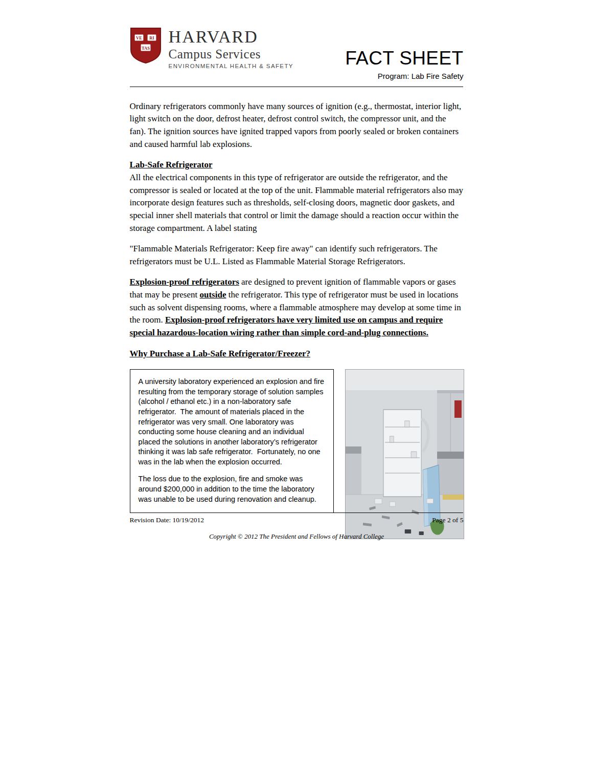VE RI TAS
HARVARD
Campus Services
ENVIRONMENTAL HEALTH & SAFETY
FACT SHEET
Program: Lab Fire Safety
Ordinary refrigerators commonly have many sources of ignition (e.g., thermostat, interior light, light switch on the door, defrost heater, defrost control switch, the compressor unit, and the fan). The ignition sources have ignited trapped vapors from poorly sealed or broken containers and caused harmful lab explosions.
Lab-Safe Refrigerator
All the electrical components in this type of refrigerator are outside the refrigerator, and the compressor is sealed or located at the top of the unit. Flammable material refrigerators also may incorporate design features such as thresholds, self-closing doors, magnetic door gaskets, and special inner shell materials that control or limit the damage should a reaction occur within the storage compartment. A label stating
"Flammable Materials Refrigerator: Keep fire away" can identify such refrigerators. The refrigerators must be U.L. Listed as Flammable Material Storage Refrigerators.
Explosion-proof refrigerators are designed to prevent ignition of flammable vapors or gases that may be present outside the refrigerator. This type of refrigerator must be used in locations such as solvent dispensing rooms, where a flammable atmosphere may develop at some time in the room. Explosion-proof refrigerators have very limited use on campus and require special hazardous-location wiring rather than simple cord-and-plug connections.
Why Purchase a Lab-Safe Refrigerator/Freezer?
A university laboratory experienced an explosion and fire resulting from the temporary storage of solution samples (alcohol / ethanol etc.) in a non-laboratory safe refrigerator. The amount of materials placed in the refrigerator was very small. One laboratory was conducting some house cleaning and an individual placed the solutions in another laboratory’s refrigerator thinking it was lab safe refrigerator. Fortunately, no one was in the lab when the explosion occurred.
The loss due to the explosion, fire and smoke was around $200,000 in addition to the time the laboratory was unable to be used during renovation and cleanup.
Revision Date: 10/19/2012 Page 2 of 5
Copyright © 2012 The President and Fellows of Harvard College